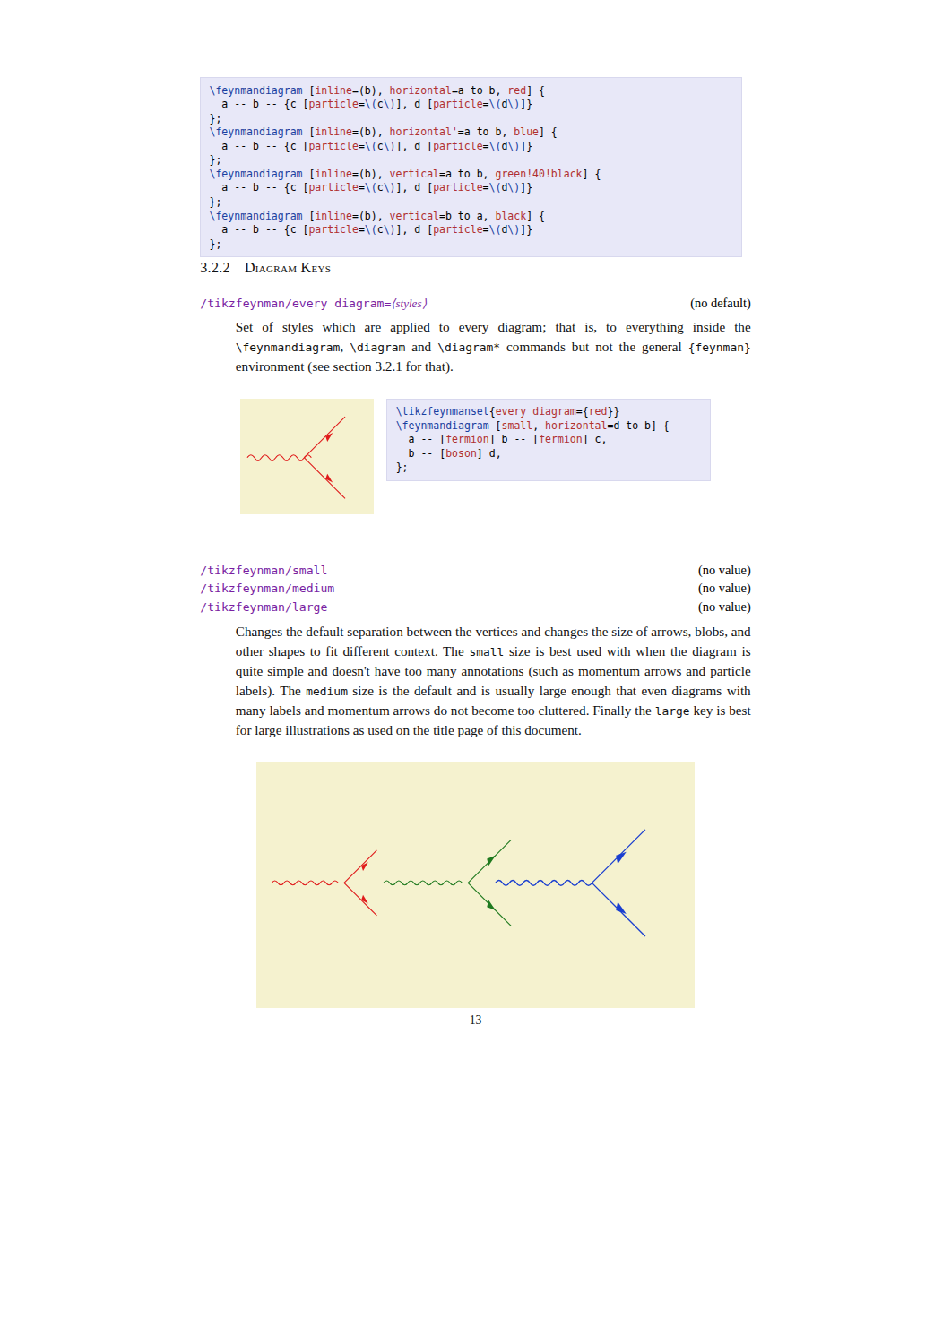\feynmandiagram [inline=(b), horizontal=a to b, red] {
  a -- b -- {c [particle=\(c\)], d [particle=\(d\)]}
};
\feynmandiagram [inline=(b), horizontal'=a to b, blue] {
  a -- b -- {c [particle=\(c\)], d [particle=\(d\)]}
};
\feynmandiagram [inline=(b), vertical=a to b, green!40!black] {
  a -- b -- {c [particle=\(c\)], d [particle=\(d\)]}
};
\feynmandiagram [inline=(b), vertical=b to a, black] {
  a -- b -- {c [particle=\(c\)], d [particle=\(d\)]}
};
3.2.2 Diagram Keys
/tikzfeynman/every diagram=⟨styles⟩ (no default)
Set of styles which are applied to every diagram; that is, to everything inside the \feynmandiagram, \diagram and \diagram* commands but not the general {feynman} environment (see section 3.2.1 for that).
\tikzfeynmanset{every diagram={red}}
\feynmandiagram [small, horizontal=d to b] {
  a -- [fermion] b -- [fermion] c,
  b -- [boson] d,
};
/tikzfeynman/small(no value)
/tikzfeynman/medium(no value)
/tikzfeynman/large(no value)
Changes the default separation between the vertices and changes the size of arrows, blobs, and other shapes to fit different context. The small size is best used with when the diagram is quite simple and doesn't have too many annotations (such as momentum arrows and particle labels). The medium size is the default and is usually large enough that even diagrams with many labels and momentum arrows do not become too cluttered. Finally the large key is best for large illustrations as used on the title page of this document.
13